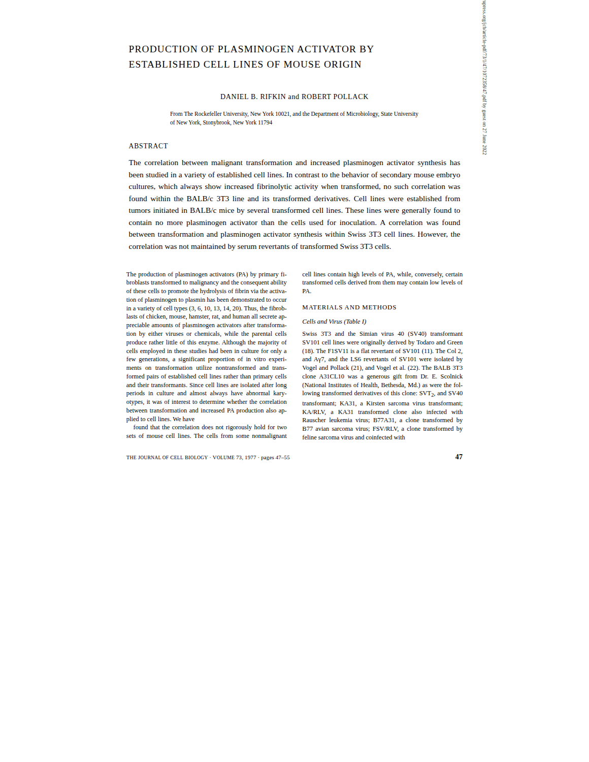Downloaded from http://rupress.org/jcb/article-pdf/73/1/47/1072358/47.pdf by guest on 27 June 2022
PRODUCTION OF PLASMINOGEN ACTIVATOR BY
ESTABLISHED CELL LINES OF MOUSE ORIGIN
DANIEL B. RIFKIN and ROBERT POLLACK
From The Rockefeller University, New York 10021, and the Department of Microbiology, State University of New York, Stonybrook, New York 11794
ABSTRACT
The correlation between malignant transformation and increased plasminogen activator synthesis has been studied in a variety of established cell lines. In contrast to the behavior of secondary mouse embryo cultures, which always show increased fibrinolytic activity when transformed, no such correlation was found within the BALB/c 3T3 line and its transformed derivatives. Cell lines were established from tumors initiated in BALB/c mice by several transformed cell lines. These lines were generally found to contain no more plasminogen activator than the cells used for inoculation. A correlation was found between transformation and plasminogen activator synthesis within Swiss 3T3 cell lines. However, the correlation was not maintained by serum revertants of transformed Swiss 3T3 cells.
The production of plasminogen activators (PA) by primary fibroblasts transformed to malignancy and the consequent ability of these cells to promote the hydrolysis of fibrin via the activation of plasminogen to plasmin has been demonstrated to occur in a variety of cell types (3, 6, 10, 13, 14, 20). Thus, the fibroblasts of chicken, mouse, hamster, rat, and human all secrete appreciable amounts of plasminogen activators after transformation by either viruses or chemicals, while the parental cells produce rather little of this enzyme. Although the majority of cells employed in these studies had been in culture for only a few generations, a significant proportion of in vitro experiments on transformation utilize nontransformed and transformed pairs of established cell lines rather than primary cells and their transformants. Since cell lines are isolated after long periods in culture and almost always have abnormal karyotypes, it was of interest to determine whether the correlation between transformation and increased PA production also applied to cell lines. We have
found that the correlation does not rigorously hold for two sets of mouse cell lines. The cells from some nonmalignant cell lines contain high levels of PA, while, conversely, certain transformed cells derived from them may contain low levels of PA.
MATERIALS AND METHODS
Cells and Virus (Table I)
Swiss 3T3 and the Simian virus 40 (SV40) transformant SV101 cell lines were originally derived by Todaro and Green (18). The F1SV11 is a flat revertant of SV101 (11). The Col 2, and Aγ7, and the LS6 revertants of SV101 were isolated by Vogel and Pollack (21), and Vogel et al. (22). The BALB 3T3 clone A31CL10 was a generous gift from Dr. E. Scolnick (National Institutes of Health, Bethesda, Md.) as were the following transformed derivatives of this clone: SVT2, and SV40 transformant; KA31, a Kirsten sarcoma virus transformant; KA/RLV, a KA31 transformed clone also infected with Rauscher leukemia virus; B77A31, a clone transformed by B77 avian sarcoma virus; FSV/RLV, a clone transformed by feline sarcoma virus and coinfected with
THE JOURNAL OF CELL BIOLOGY · VOLUME 73, 1977 · pages 47–55 47